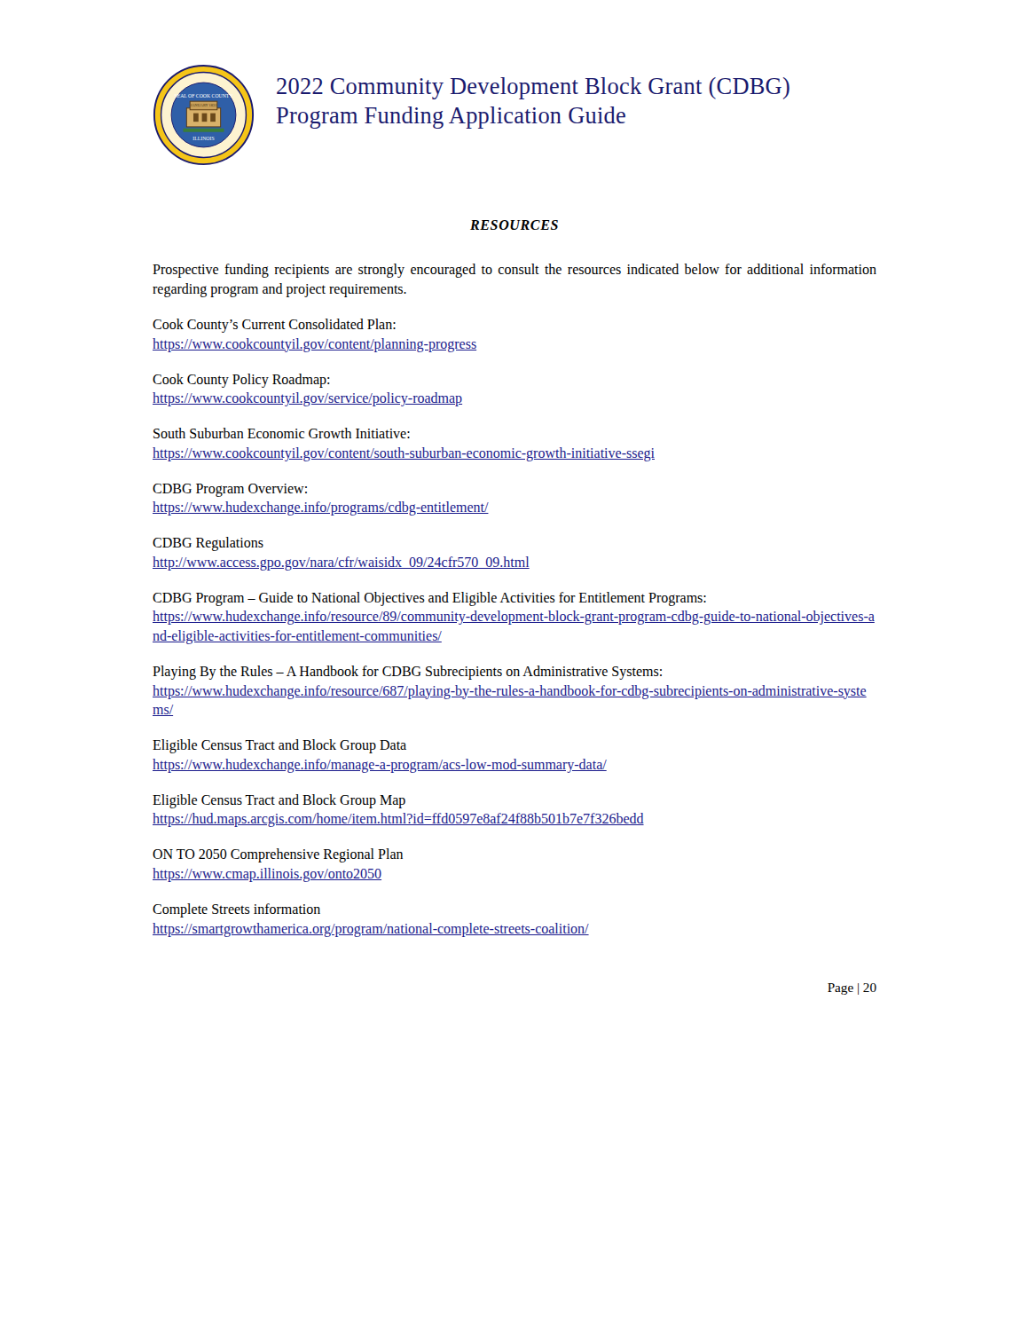SEAL OF COOK COUNTY ILLINOIS JANUARY 1831
2022 Community Development Block Grant (CDBG) Program Funding Application Guide
RESOURCES
Prospective funding recipients are strongly encouraged to consult the resources indicated below for additional information regarding program and project requirements.
Cook County’s Current Consolidated Plan: https://www.cookcountyil.gov/content/planning-progress
Cook County Policy Roadmap: https://www.cookcountyil.gov/service/policy-roadmap
South Suburban Economic Growth Initiative: https://www.cookcountyil.gov/content/south-suburban-economic-growth-initiative-ssegi
CDBG Program Overview: https://www.hudexchange.info/programs/cdbg-entitlement/
CDBG Regulations http://www.access.gpo.gov/nara/cfr/waisidx_09/24cfr570_09.html
CDBG Program – Guide to National Objectives and Eligible Activities for Entitlement Programs: https://www.hudexchange.info/resource/89/community-development-block-grant-program-cdbg-guide-to-national-objectives-and-eligible-activities-for-entitlement-communities/
Playing By the Rules – A Handbook for CDBG Subrecipients on Administrative Systems: https://www.hudexchange.info/resource/687/playing-by-the-rules-a-handbook-for-cdbg-subrecipients-on-administrative-systems/
Eligible Census Tract and Block Group Data https://www.hudexchange.info/manage-a-program/acs-low-mod-summary-data/
Eligible Census Tract and Block Group Map https://hud.maps.arcgis.com/home/item.html?id=ffd0597e8af24f88b501b7e7f326bedd
ON TO 2050 Comprehensive Regional Plan https://www.cmap.illinois.gov/onto2050
Complete Streets information https://smartgrowthamerica.org/program/national-complete-streets-coalition/
Page | 20